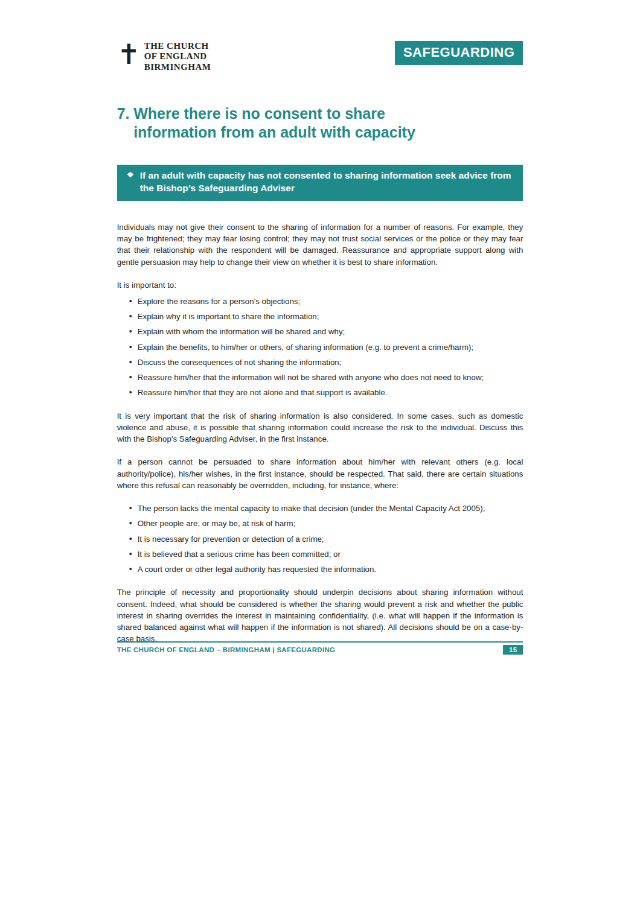✝
The Church
of England
Birmingham
Safeguarding
7. Where there is no consent to shareinformation from an adult with capacity
If an adult with capacity has not consented to sharing information seek advice from the Bishop’s Safeguarding Adviser
Individuals may not give their consent to the sharing of information for a number of reasons. For example, they may be frightened; they may fear losing control; they may not trust social services or the police or they may fear that their relationship with the respondent will be damaged. Reassurance and appropriate support along with gentle persuasion may help to change their view on whether it is best to share information.
It is important to:
Explore the reasons for a person’s objections;
Explain why it is important to share the information;
Explain with whom the information will be shared and why;
Explain the benefits, to him/her or others, of sharing information (e.g. to prevent a crime/harm);
Discuss the consequences of not sharing the information;
Reassure him/her that the information will not be shared with anyone who does not need to know;
Reassure him/her that they are not alone and that support is available.
It is very important that the risk of sharing information is also considered. In some cases, such as domestic violence and abuse, it is possible that sharing information could increase the risk to the individual. Discuss this with the Bishop’s Safeguarding Adviser, in the first instance.
If a person cannot be persuaded to share information about him/her with relevant others (e.g. local authority/police), his/her wishes, in the first instance, should be respected. That said, there are certain situations where this refusal can reasonably be overridden, including, for instance, where:
The person lacks the mental capacity to make that decision (under the Mental Capacity Act 2005);
Other people are, or may be, at risk of harm;
It is necessary for prevention or detection of a crime;
It is believed that a serious crime has been committed; or
A court order or other legal authority has requested the information.
The principle of necessity and proportionality should underpin decisions about sharing information without consent. Indeed, what should be considered is whether the sharing would prevent a risk and whether the public interest in sharing overrides the interest in maintaining confidentiality, (i.e. what will happen if the information is shared balanced against what will happen if the information is not shared). All decisions should be on a case-by-case basis.
THE CHURCH OF ENGLAND – BIRMINGHAM | SAFEGUARDING 15